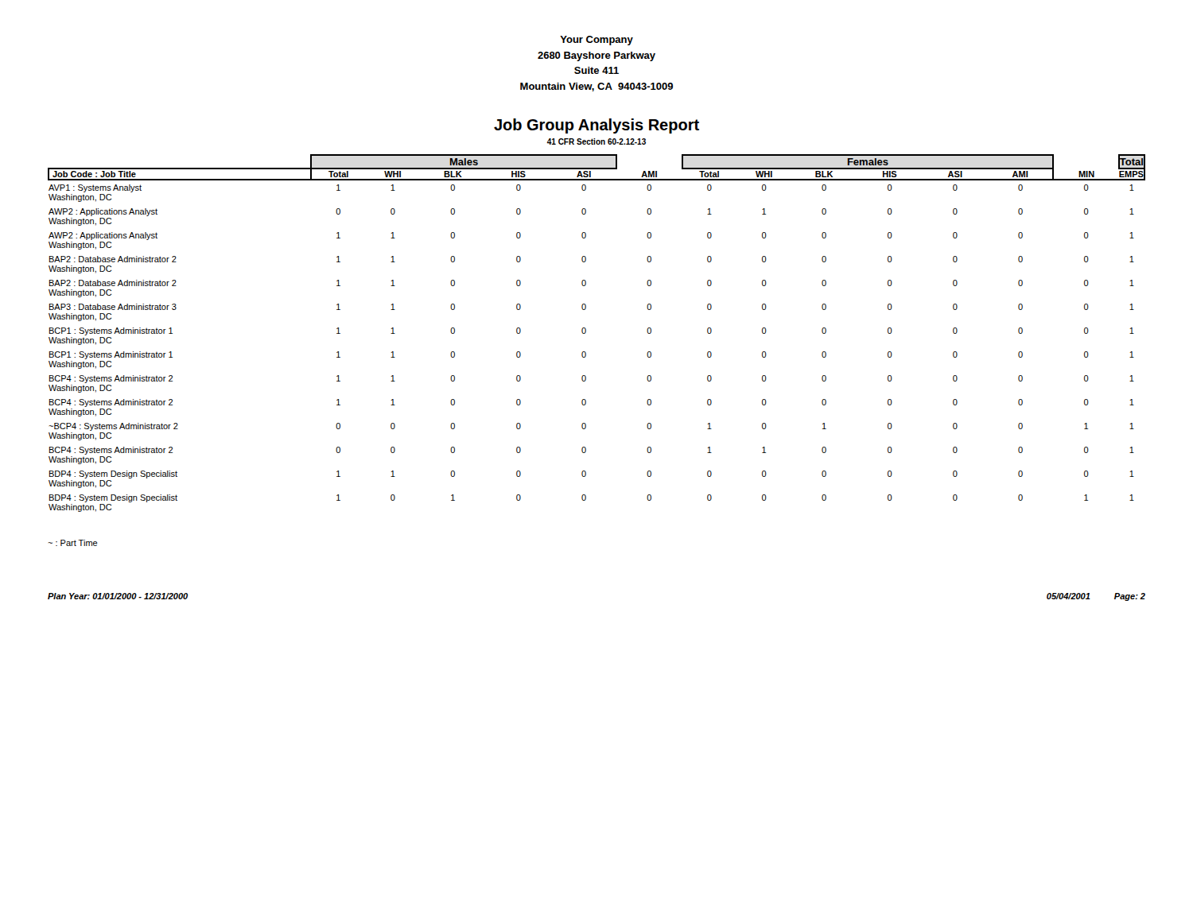Your Company
2680 Bayshore Parkway
Suite 411
Mountain View, CA 94043-1009
Job Group Analysis Report
41 CFR Section 60-2.12-13
| | Males | | Females | | Total |
| Job Code : Job Title | Total | WHI | BLK | HIS | ASI | AMI | Total | WHI | BLK | HIS | ASI | AMI | MIN | EMPS |
| AVP1 : Systems Analyst | 1 | 1 | 0 | 0 | 0 | 0 | 0 | 0 | 0 | 0 | 0 | 0 | 0 | 1 |
| Washington, DC | |
| AWP2 : Applications Analyst | 0 | 0 | 0 | 0 | 0 | 0 | 1 | 1 | 0 | 0 | 0 | 0 | 0 | 1 |
| Washington, DC | |
| AWP2 : Applications Analyst | 1 | 1 | 0 | 0 | 0 | 0 | 0 | 0 | 0 | 0 | 0 | 0 | 0 | 1 |
| Washington, DC | |
| BAP2 : Database Administrator 2 | 1 | 1 | 0 | 0 | 0 | 0 | 0 | 0 | 0 | 0 | 0 | 0 | 0 | 1 |
| Washington, DC | |
| BAP2 : Database Administrator 2 | 1 | 1 | 0 | 0 | 0 | 0 | 0 | 0 | 0 | 0 | 0 | 0 | 0 | 1 |
| Washington, DC | |
| BAP3 : Database Administrator 3 | 1 | 1 | 0 | 0 | 0 | 0 | 0 | 0 | 0 | 0 | 0 | 0 | 0 | 1 |
| Washington, DC | |
| BCP1 : Systems Administrator 1 | 1 | 1 | 0 | 0 | 0 | 0 | 0 | 0 | 0 | 0 | 0 | 0 | 0 | 1 |
| Washington, DC | |
| BCP1 : Systems Administrator 1 | 1 | 1 | 0 | 0 | 0 | 0 | 0 | 0 | 0 | 0 | 0 | 0 | 0 | 1 |
| Washington, DC | |
| BCP4 : Systems Administrator 2 | 1 | 1 | 0 | 0 | 0 | 0 | 0 | 0 | 0 | 0 | 0 | 0 | 0 | 1 |
| Washington, DC | |
| BCP4 : Systems Administrator 2 | 1 | 1 | 0 | 0 | 0 | 0 | 0 | 0 | 0 | 0 | 0 | 0 | 0 | 1 |
| Washington, DC | |
| ~BCP4 : Systems Administrator 2 | 0 | 0 | 0 | 0 | 0 | 0 | 1 | 0 | 1 | 0 | 0 | 0 | 1 | 1 |
| Washington, DC | |
| BCP4 : Systems Administrator 2 | 0 | 0 | 0 | 0 | 0 | 0 | 1 | 1 | 0 | 0 | 0 | 0 | 0 | 1 |
| Washington, DC | |
| BDP4 : System Design Specialist | 1 | 1 | 0 | 0 | 0 | 0 | 0 | 0 | 0 | 0 | 0 | 0 | 0 | 1 |
| Washington, DC | |
| BDP4 : System Design Specialist | 1 | 0 | 1 | 0 | 0 | 0 | 0 | 0 | 0 | 0 | 0 | 0 | 1 | 1 |
| Washington, DC | |
~ : Part Time
Plan Year: 01/01/2000 - 12/31/2000
05/04/2001 Page: 2